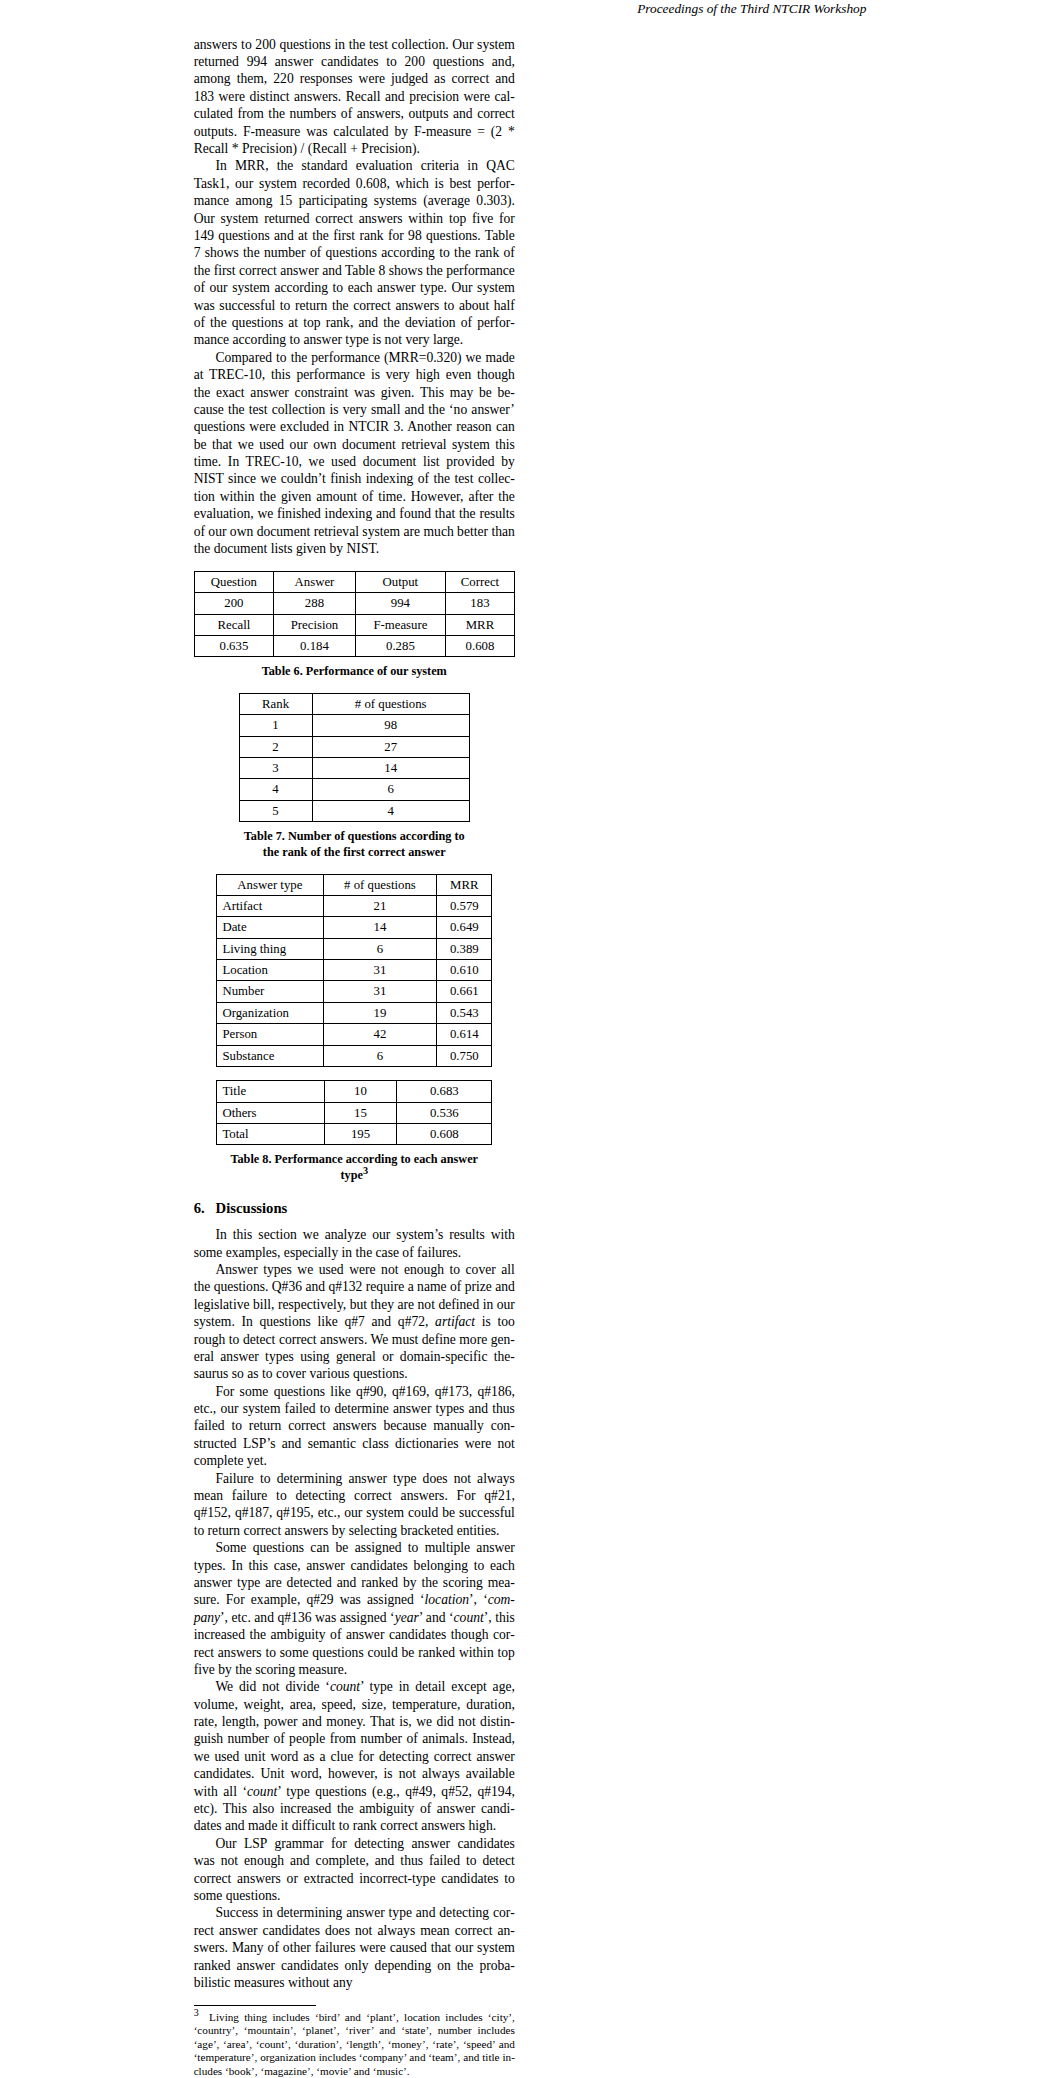Proceedings of the Third NTCIR Workshop
answers to 200 questions in the test collection. Our system returned 994 answer candidates to 200 questions and, among them, 220 responses were judged as correct and 183 were distinct answers. Recall and precision were calculated from the numbers of answers, outputs and correct outputs. F-measure was calculated by F-measure = (2 * Recall * Precision) / (Recall + Precision).
In MRR, the standard evaluation criteria in QAC Task1, our system recorded 0.608, which is best performance among 15 participating systems (average 0.303). Our system returned correct answers within top five for 149 questions and at the first rank for 98 questions. Table 7 shows the number of questions according to the rank of the first correct answer and Table 8 shows the performance of our system according to each answer type. Our system was successful to return the correct answers to about half of the questions at top rank, and the deviation of performance according to answer type is not very large.
Compared to the performance (MRR=0.320) we made at TREC-10, this performance is very high even though the exact answer constraint was given. This may be because the test collection is very small and the ‘no answer’ questions were excluded in NTCIR 3. Another reason can be that we used our own document retrieval system this time. In TREC-10, we used document list provided by NIST since we couldn’t finish indexing of the test collection within the given amount of time. However, after the evaluation, we finished indexing and found that the results of our own document retrieval system are much better than the document lists given by NIST.
| Question | Answer | Output | Correct |
| 200 | 288 | 994 | 183 |
| Recall | Precision | F-measure | MRR |
| 0.635 | 0.184 | 0.285 | 0.608 |
Table 6. Performance of our system
| Rank | # of questions |
| 1 | 98 |
| 2 | 27 |
| 3 | 14 |
| 4 | 6 |
| 5 | 4 |
Table 7. Number of questions according to the rank of the first correct answer
| Answer type | # of questions | MRR |
| Artifact | 21 | 0.579 |
| Date | 14 | 0.649 |
| Living thing | 6 | 0.389 |
| Location | 31 | 0.610 |
| Number | 31 | 0.661 |
| Organization | 19 | 0.543 |
| Person | 42 | 0.614 |
| Substance | 6 | 0.750 |
| Title | 10 | 0.683 |
| Others | 15 | 0.536 |
| Total | 195 | 0.608 |
Table 8. Performance according to each answer type3
6. Discussions
In this section we analyze our system’s results with some examples, especially in the case of failures.
Answer types we used were not enough to cover all the questions. Q#36 and q#132 require a name of prize and legislative bill, respectively, but they are not defined in our system. In questions like q#7 and q#72, artifact is too rough to detect correct answers. We must define more general answer types using general or domain-specific thesaurus so as to cover various questions.
For some questions like q#90, q#169, q#173, q#186, etc., our system failed to determine answer types and thus failed to return correct answers because manually constructed LSP’s and semantic class dictionaries were not complete yet.
Failure to determining answer type does not always mean failure to detecting correct answers. For q#21, q#152, q#187, q#195, etc., our system could be successful to return correct answers by selecting bracketed entities.
Some questions can be assigned to multiple answer types. In this case, answer candidates belonging to each answer type are detected and ranked by the scoring measure. For example, q#29 was assigned ‘location’, ‘company’, etc. and q#136 was assigned ‘year’ and ‘count’, this increased the ambiguity of answer candidates though correct answers to some questions could be ranked within top five by the scoring measure.
We did not divide ‘count’ type in detail except age, volume, weight, area, speed, size, temperature, duration, rate, length, power and money. That is, we did not distinguish number of people from number of animals. Instead, we used unit word as a clue for detecting correct answer candidates. Unit word, however, is not always available with all ‘count’ type questions (e.g., q#49, q#52, q#194, etc). This also increased the ambiguity of answer candidates and made it difficult to rank correct answers high.
Our LSP grammar for detecting answer candidates was not enough and complete, and thus failed to detect correct answers or extracted incorrect-type candidates to some questions.
Success in determining answer type and detecting correct answer candidates does not always mean correct answers. Many of other failures were caused that our system ranked answer candidates only depending on the probabilistic measures without any
3 Living thing includes ‘bird’ and ‘plant’, location includes ‘city’, ‘country’, ‘mountain’, ‘planet’, ‘river’ and ‘state’, number includes ‘age’, ‘area’, ‘count’, ‘duration’, ‘length’, ‘money’, ‘rate’, ‘speed’ and ‘temperature’, organization includes ‘company’ and ‘team’, and title includes ‘book’, ‘magazine’, ‘movie’ and ‘music’.